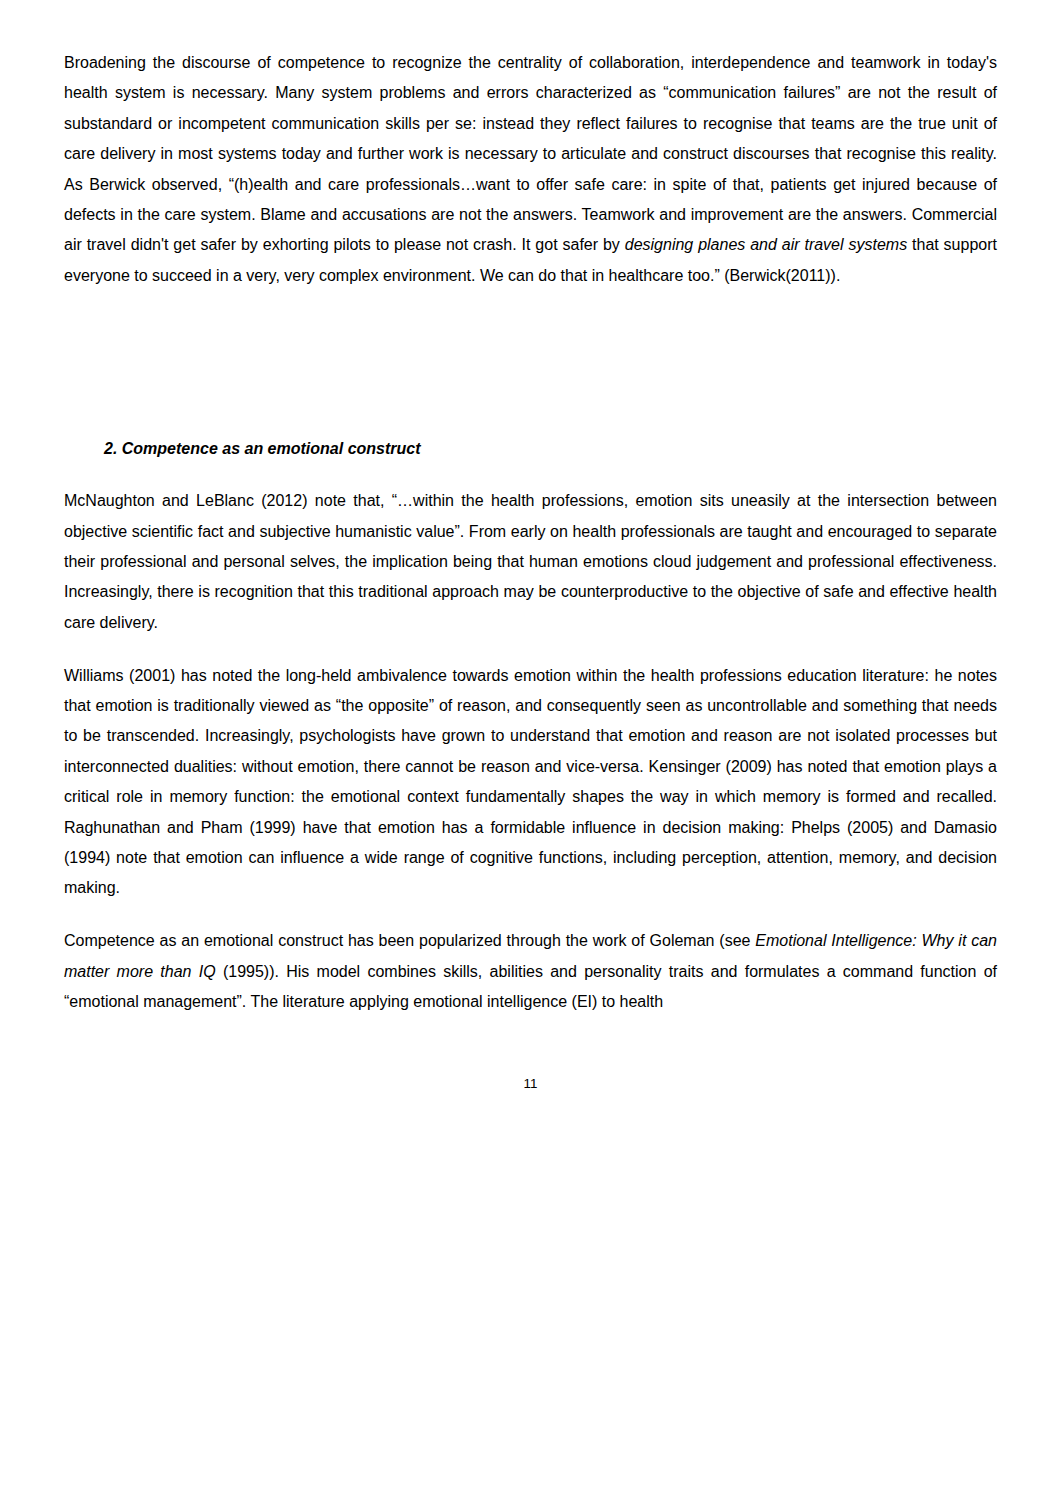Broadening the discourse of competence to recognize the centrality of collaboration, interdependence and teamwork in today's health system is necessary. Many system problems and errors characterized as “communication failures” are not the result of substandard or incompetent communication skills per se: instead they reflect failures to recognise that teams are the true unit of care delivery in most systems today and further work is necessary to articulate and construct discourses that recognise this reality. As Berwick observed, “(h)ealth and care professionals…want to offer safe care: in spite of that, patients get injured because of defects in the care system. Blame and accusations are not the answers. Teamwork and improvement are the answers. Commercial air travel didn't get safer by exhorting pilots to please not crash. It got safer by designing planes and air travel systems that support everyone to succeed in a very, very complex environment. We can do that in healthcare too.” (Berwick(2011)).
2. Competence as an emotional construct
McNaughton and LeBlanc (2012) note that, “…within the health professions, emotion sits uneasily at the intersection between objective scientific fact and subjective humanistic value”. From early on health professionals are taught and encouraged to separate their professional and personal selves, the implication being that human emotions cloud judgement and professional effectiveness. Increasingly, there is recognition that this traditional approach may be counterproductive to the objective of safe and effective health care delivery.
Williams (2001) has noted the long-held ambivalence towards emotion within the health professions education literature: he notes that emotion is traditionally viewed as “the opposite” of reason, and consequently seen as uncontrollable and something that needs to be transcended. Increasingly, psychologists have grown to understand that emotion and reason are not isolated processes but interconnected dualities: without emotion, there cannot be reason and vice-versa. Kensinger (2009) has noted that emotion plays a critical role in memory function: the emotional context fundamentally shapes the way in which memory is formed and recalled. Raghunathan and Pham (1999) have that emotion has a formidable influence in decision making: Phelps (2005) and Damasio (1994) note that emotion can influence a wide range of cognitive functions, including perception, attention, memory, and decision making.
Competence as an emotional construct has been popularized through the work of Goleman (see Emotional Intelligence: Why it can matter more than IQ (1995)). His model combines skills, abilities and personality traits and formulates a command function of “emotional management”. The literature applying emotional intelligence (EI) to health
11